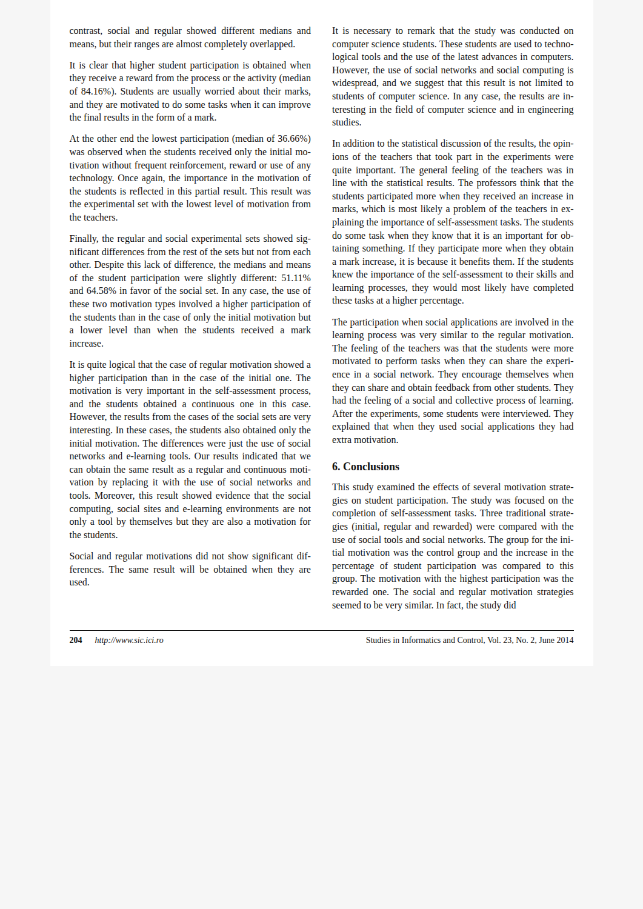contrast, social and regular showed different medians and means, but their ranges are almost completely overlapped.
It is clear that higher student participation is obtained when they receive a reward from the process or the activity (median of 84.16%). Students are usually worried about their marks, and they are motivated to do some tasks when it can improve the final results in the form of a mark.
At the other end the lowest participation (median of 36.66%) was observed when the students received only the initial motivation without frequent reinforcement, reward or use of any technology. Once again, the importance in the motivation of the students is reflected in this partial result. This result was the experimental set with the lowest level of motivation from the teachers.
Finally, the regular and social experimental sets showed significant differences from the rest of the sets but not from each other. Despite this lack of difference, the medians and means of the student participation were slightly different: 51.11% and 64.58% in favor of the social set. In any case, the use of these two motivation types involved a higher participation of the students than in the case of only the initial motivation but a lower level than when the students received a mark increase.
It is quite logical that the case of regular motivation showed a higher participation than in the case of the initial one. The motivation is very important in the self-assessment process, and the students obtained a continuous one in this case. However, the results from the cases of the social sets are very interesting. In these cases, the students also obtained only the initial motivation. The differences were just the use of social networks and e-learning tools. Our results indicated that we can obtain the same result as a regular and continuous motivation by replacing it with the use of social networks and tools. Moreover, this result showed evidence that the social computing, social sites and e-learning environments are not only a tool by themselves but they are also a motivation for the students.
Social and regular motivations did not show significant differences. The same result will be obtained when they are used.
It is necessary to remark that the study was conducted on computer science students. These students are used to technological tools and the use of the latest advances in computers. However, the use of social networks and social computing is widespread, and we suggest that this result is not limited to students of computer science. In any case, the results are interesting in the field of computer science and in engineering studies.
In addition to the statistical discussion of the results, the opinions of the teachers that took part in the experiments were quite important. The general feeling of the teachers was in line with the statistical results. The professors think that the students participated more when they received an increase in marks, which is most likely a problem of the teachers in explaining the importance of self-assessment tasks. The students do some task when they know that it is an important for obtaining something. If they participate more when they obtain a mark increase, it is because it benefits them. If the students knew the importance of the self-assessment to their skills and learning processes, they would most likely have completed these tasks at a higher percentage.
The participation when social applications are involved in the learning process was very similar to the regular motivation. The feeling of the teachers was that the students were more motivated to perform tasks when they can share the experience in a social network. They encourage themselves when they can share and obtain feedback from other students. They had the feeling of a social and collective process of learning. After the experiments, some students were interviewed. They explained that when they used social applications they had extra motivation.
6. Conclusions
This study examined the effects of several motivation strategies on student participation. The study was focused on the completion of self-assessment tasks. Three traditional strategies (initial, regular and rewarded) were compared with the use of social tools and social networks. The group for the initial motivation was the control group and the increase in the percentage of student participation was compared to this group. The motivation with the highest participation was the rewarded one. The social and regular motivation strategies seemed to be very similar. In fact, the study did
204 http://www.sic.ici.ro Studies in Informatics and Control, Vol. 23, No. 2, June 2014